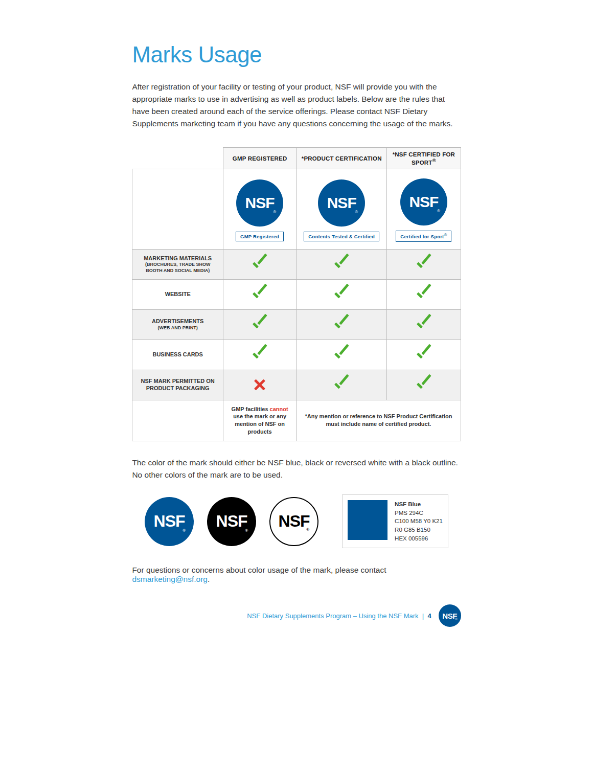Marks Usage
After registration of your facility or testing of your product, NSF will provide you with the appropriate marks to use in advertising as well as product labels. Below are the rules that have been created around each of the service offerings. Please contact NSF Dietary Supplements marketing team if you have any questions concerning the usage of the marks.
| | GMP Registered | *Product Certification | *NSF Certified for Sport ® |
| | NSF ® GMP Registered | NSF ® Contents Tested & Certified | NSF ® Certified for Sport ® |
| Marketing Materials (Brochures, Trade Show Booth and Social Media) | | | |
| Website | | | |
| Advertisements (Web and Print) | | | |
| Business Cards | | | |
| NSF Mark Permitted on Product Packaging | | | |
| | GMP facilities cannot use the mark or any mention of NSF on products | *Any mention or reference to NSF Product Certification must include name of certified product. |
The color of the mark should either be NSF blue, black or reversed white with a black outline. No other colors of the mark are to be used.
NSF®
NSF®
NSF®
NSF Blue PMS 294C C100 M58 Y0 K21 R0 G85 B150 HEX 005596
For questions or concerns about color usage of the mark, please contact dsmarketing@nsf.org.
NSF Dietary Supplements Program – Using the NSF Mark | 4
NSF®